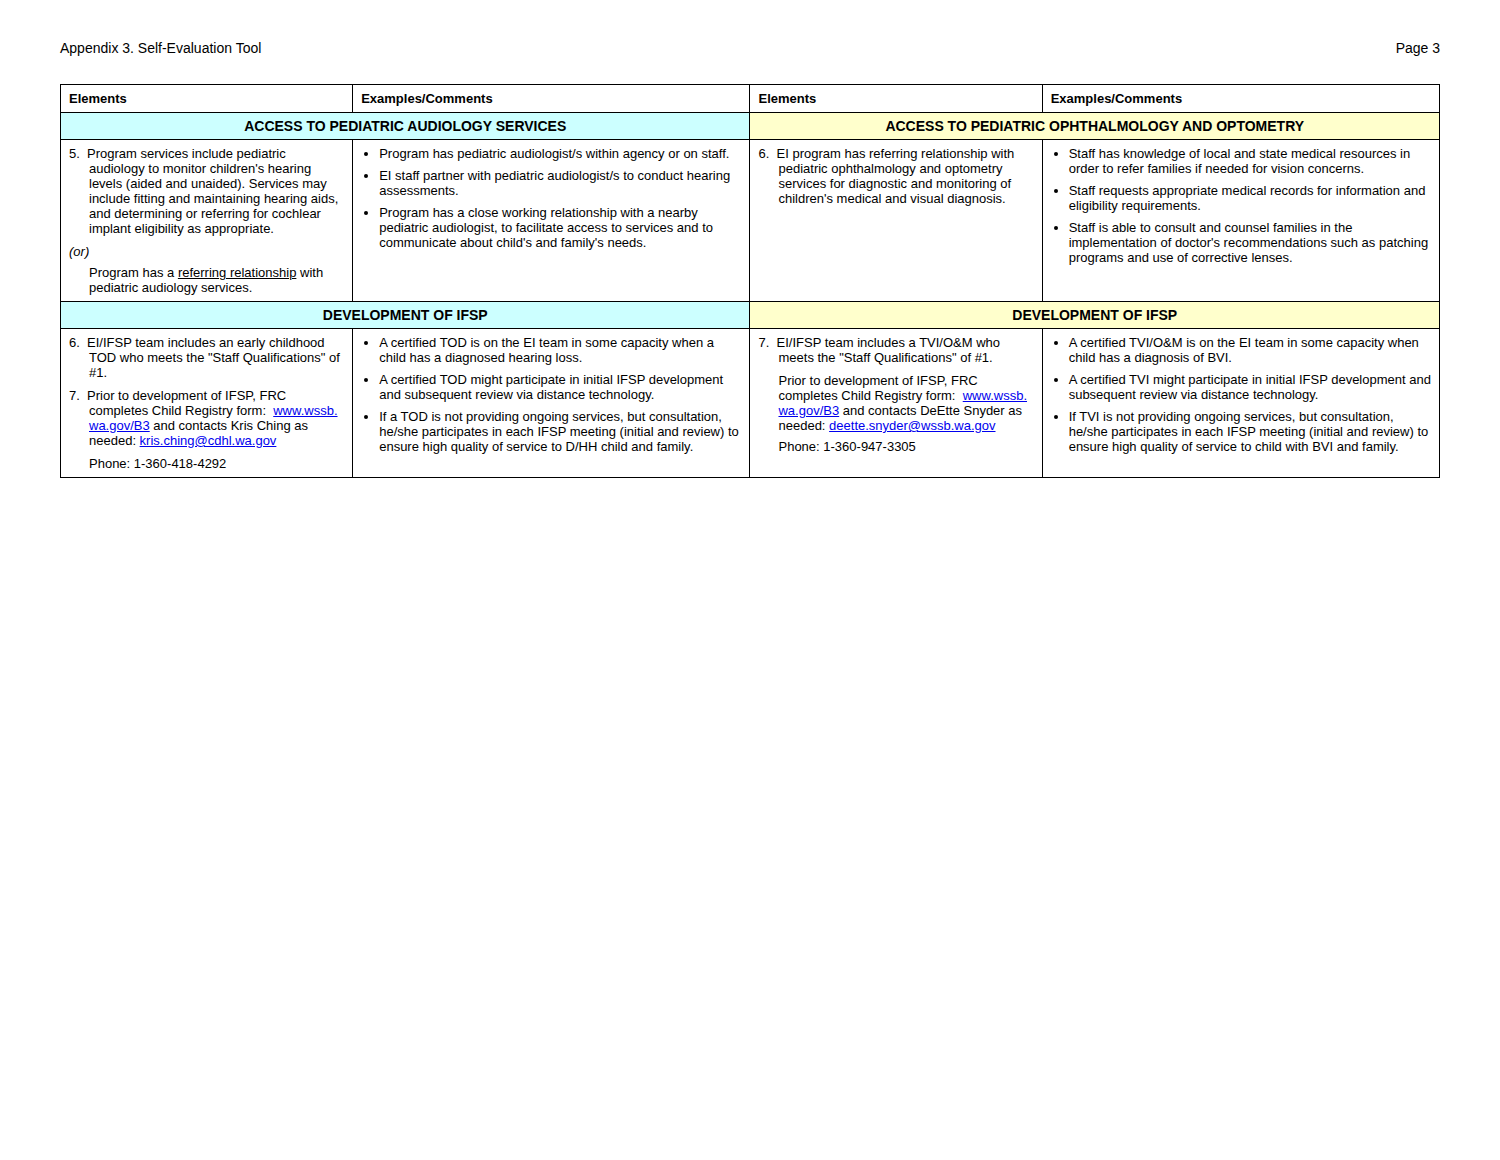Appendix 3. Self-Evaluation Tool Page 3
| Elements | Examples/Comments | Elements | Examples/Comments |
| --- | --- | --- | --- |
| Access to Pediatric Audiology Services | Access to Pediatric Ophthalmology and Optometry |
| 5. Program services include pediatric audiology to monitor children's hearing levels (aided and unaided). Services may include fitting and maintaining hearing aids, and determining or referring for cochlear implant eligibility as appropriate. (or) Program has a referring relationship with pediatric audiology services. | Program has pediatric audiologist/s within agency or on staff. EI staff partner with pediatric audiologist/s to conduct hearing assessments. Program has a close working relationship with a nearby pediatric audiologist, to facilitate access to services and to communicate about child's and family's needs. | 6. EI program has referring relationship with pediatric ophthalmology and optometry services for diagnostic and monitoring of children's medical and visual diagnosis. | Staff has knowledge of local and state medical resources in order to refer families if needed for vision concerns. Staff requests appropriate medical records for information and eligibility requirements. Staff is able to consult and counsel families in the implementation of doctor's recommendations such as patching programs and use of corrective lenses. |
| Development of IFSP | Development of IFSP |
| 6. EI/IFSP team includes an early childhood TOD who meets the "Staff Qualifications" of #1. 7. Prior to development of IFSP, FRC completes Child Registry form: www.wssb.wa.gov/B3 and contacts Kris Ching as needed: kris.ching@cdhl.wa.gov Phone: 1-360-418-4292 | A certified TOD is on the EI team in some capacity when a child has a diagnosed hearing loss. A certified TOD might participate in initial IFSP development and subsequent review via distance technology. If a TOD is not providing ongoing services, but consultation, he/she participates in each IFSP meeting (initial and review) to ensure high quality of service to D/HH child and family. | 7. EI/IFSP team includes a TVI/O&M who meets the "Staff Qualifications" of #1. Prior to development of IFSP, FRC completes Child Registry form: www.wssb.wa.gov/B3 and contacts DeEtte Snyder as needed: deette.snyder@wssb.wa.gov Phone: 1-360-947-3305 | A certified TVI/O&M is on the EI team in some capacity when child has a diagnosis of BVI. A certified TVI might participate in initial IFSP development and subsequent review via distance technology. If TVI is not providing ongoing services, but consultation, he/she participates in each IFSP meeting (initial and review) to ensure high quality of service to child with BVI and family. |